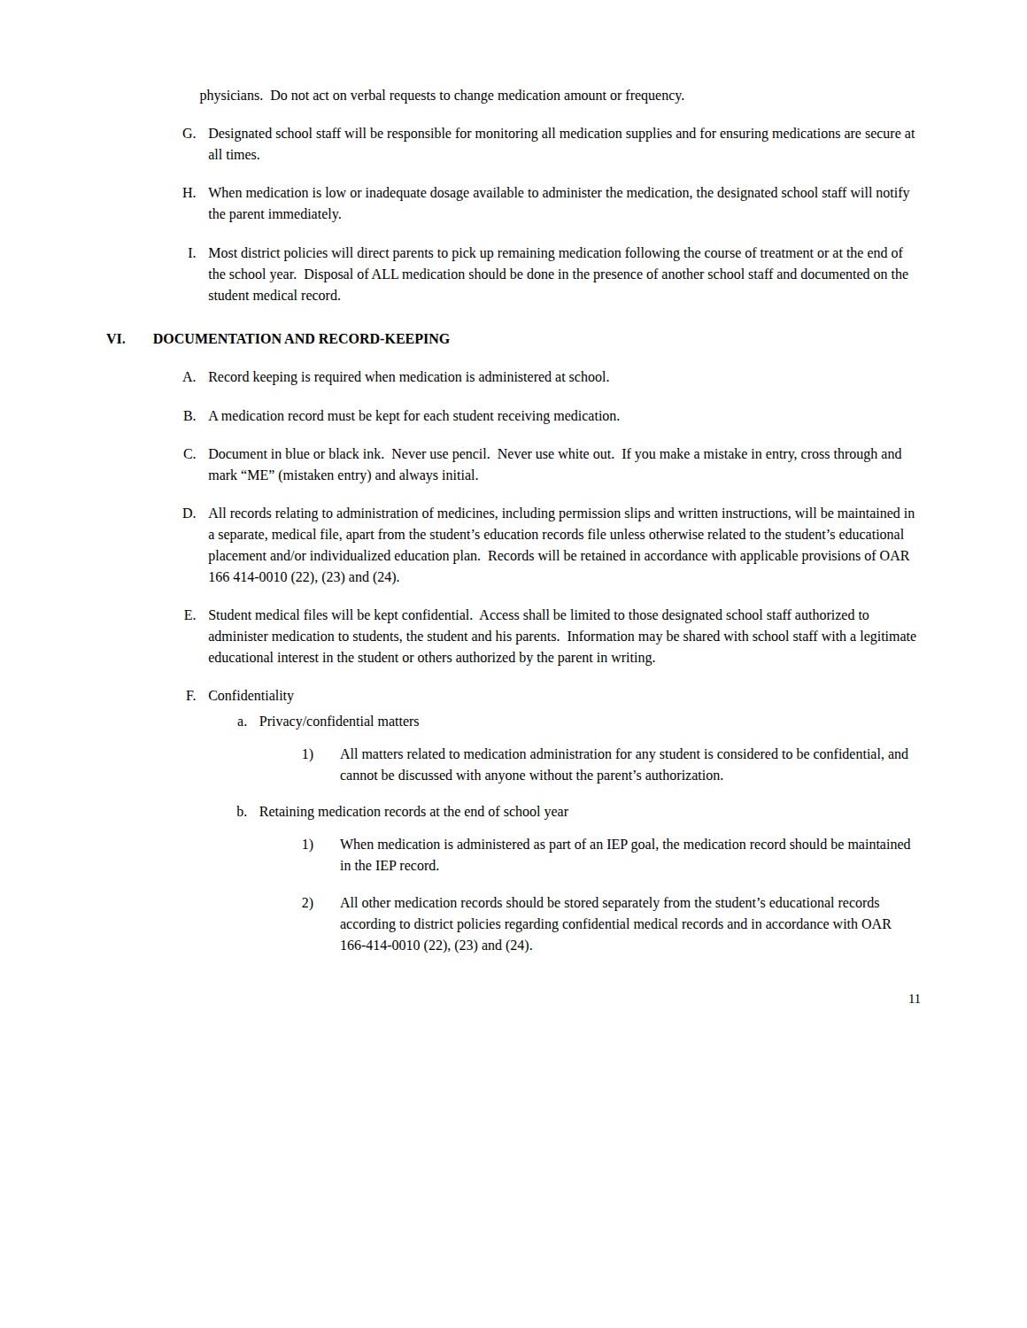physicians. Do not act on verbal requests to change medication amount or frequency.
Designated school staff will be responsible for monitoring all medication supplies and for ensuring medications are secure at all times.
When medication is low or inadequate dosage available to administer the medication, the designated school staff will notify the parent immediately.
Most district policies will direct parents to pick up remaining medication following the course of treatment or at the end of the school year. Disposal of ALL medication should be done in the presence of another school staff and documented on the student medical record.
VI. DOCUMENTATION AND RECORD-KEEPING
Record keeping is required when medication is administered at school.
A medication record must be kept for each student receiving medication.
Document in blue or black ink. Never use pencil. Never use white out. If you make a mistake in entry, cross through and mark “ME” (mistaken entry) and always initial.
All records relating to administration of medicines, including permission slips and written instructions, will be maintained in a separate, medical file, apart from the student’s education records file unless otherwise related to the student’s educational placement and/or individualized education plan. Records will be retained in accordance with applicable provisions of OAR 166 414-0010 (22), (23) and (24).
Student medical files will be kept confidential. Access shall be limited to those designated school staff authorized to administer medication to students, the student and his parents. Information may be shared with school staff with a legitimate educational interest in the student or others authorized by the parent in writing.
Confidentiality
Privacy/confidential matters
All matters related to medication administration for any student is considered to be confidential, and cannot be discussed with anyone without the parent’s authorization.
Retaining medication records at the end of school year
When medication is administered as part of an IEP goal, the medication record should be maintained in the IEP record.
All other medication records should be stored separately from the student’s educational records according to district policies regarding confidential medical records and in accordance with OAR 166-414-0010 (22), (23) and (24).
11